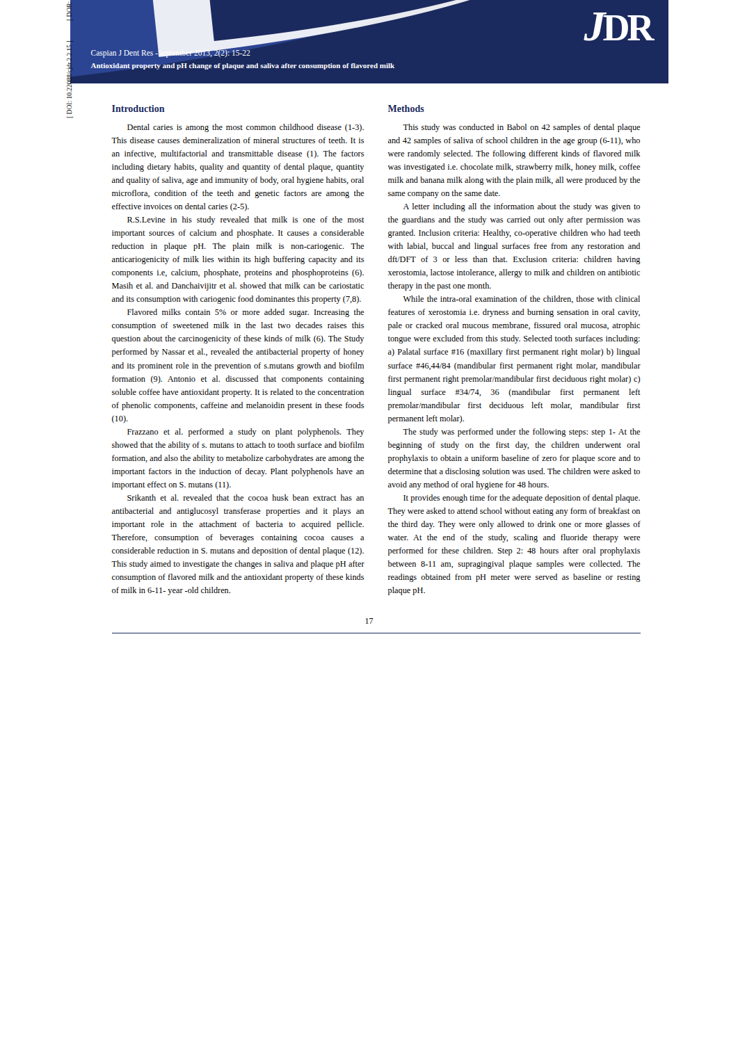JDR
Caspian J Dent Res -September 2013, 2(2): 15-22
Antioxidant property and pH change of plaque and saliva after consumption of flavored milk
[ DOI: 10.22088/cjdr.2.2.15 ] [ DOR: 20.1001.1.22519890.2013.2.2.7.2 ] [ Downloaded from cjdr.ir on 2022-06-25 ]
Introduction
Dental caries is among the most common childhood disease (1-3). This disease causes demineralization of mineral structures of teeth. It is an infective, multifactorial and transmittable disease (1). The factors including dietary habits, quality and quantity of dental plaque, quantity and quality of saliva, age and immunity of body, oral hygiene habits, oral microflora, condition of the teeth and genetic factors are among the effective invoices on dental caries (2-5).
R.S.Levine in his study revealed that milk is one of the most important sources of calcium and phosphate. It causes a considerable reduction in plaque pH. The plain milk is non-cariogenic. The anticariogenicity of milk lies within its high buffering capacity and its components i.e, calcium, phosphate, proteins and phosphoproteins (6). Masih et al. and Danchaivijitr et al. showed that milk can be cariostatic and its consumption with cariogenic food dominantes this property (7,8).
Flavored milks contain 5% or more added sugar. Increasing the consumption of sweetened milk in the last two decades raises this question about the carcinogenicity of these kinds of milk (6). The Study performed by Nassar et al., revealed the antibacterial property of honey and its prominent role in the prevention of s.mutans growth and biofilm formation (9). Antonio et al. discussed that components containing soluble coffee have antioxidant property. It is related to the concentration of phenolic components, caffeine and melanoidin present in these foods (10).
Frazzano et al. performed a study on plant polyphenols. They showed that the ability of s. mutans to attach to tooth surface and biofilm formation, and also the ability to metabolize carbohydrates are among the important factors in the induction of decay. Plant polyphenols have an important effect on S. mutans (11).
Srikanth et al. revealed that the cocoa husk bean extract has an antibacterial and antiglucosyl transferase properties and it plays an important role in the attachment of bacteria to acquired pellicle. Therefore, consumption of beverages containing cocoa causes a considerable reduction in S. mutans and deposition of dental plaque (12). This study aimed to investigate the changes in saliva and plaque pH after consumption of flavored milk and the antioxidant property of these kinds of milk in 6-11- year -old children.
Methods
This study was conducted in Babol on 42 samples of dental plaque and 42 samples of saliva of school children in the age group (6-11), who were randomly selected. The following different kinds of flavored milk was investigated i.e. chocolate milk, strawberry milk, honey milk, coffee milk and banana milk along with the plain milk, all were produced by the same company on the same date.
A letter including all the information about the study was given to the guardians and the study was carried out only after permission was granted. Inclusion criteria: Healthy, co-operative children who had teeth with labial, buccal and lingual surfaces free from any restoration and dft/DFT of 3 or less than that. Exclusion criteria: children having xerostomia, lactose intolerance, allergy to milk and children on antibiotic therapy in the past one month.
While the intra-oral examination of the children, those with clinical features of xerostomia i.e. dryness and burning sensation in oral cavity, pale or cracked oral mucous membrane, fissured oral mucosa, atrophic tongue were excluded from this study. Selected tooth surfaces including: a) Palatal surface #16 (maxillary first permanent right molar) b) lingual surface #46,44/84 (mandibular first permanent right molar, mandibular first permanent right premolar/mandibular first deciduous right molar) c) lingual surface #34/74, 36 (mandibular first permanent left premolar/mandibular first deciduous left molar, mandibular first permanent left molar).
The study was performed under the following steps: step 1- At the beginning of study on the first day, the children underwent oral prophylaxis to obtain a uniform baseline of zero for plaque score and to determine that a disclosing solution was used. The children were asked to avoid any method of oral hygiene for 48 hours.
It provides enough time for the adequate deposition of dental plaque. They were asked to attend school without eating any form of breakfast on the third day. They were only allowed to drink one or more glasses of water. At the end of the study, scaling and fluoride therapy were performed for these children. Step 2: 48 hours after oral prophylaxis between 8-11 am, supragingival plaque samples were collected. The readings obtained from pH meter were served as baseline or resting plaque pH.
17